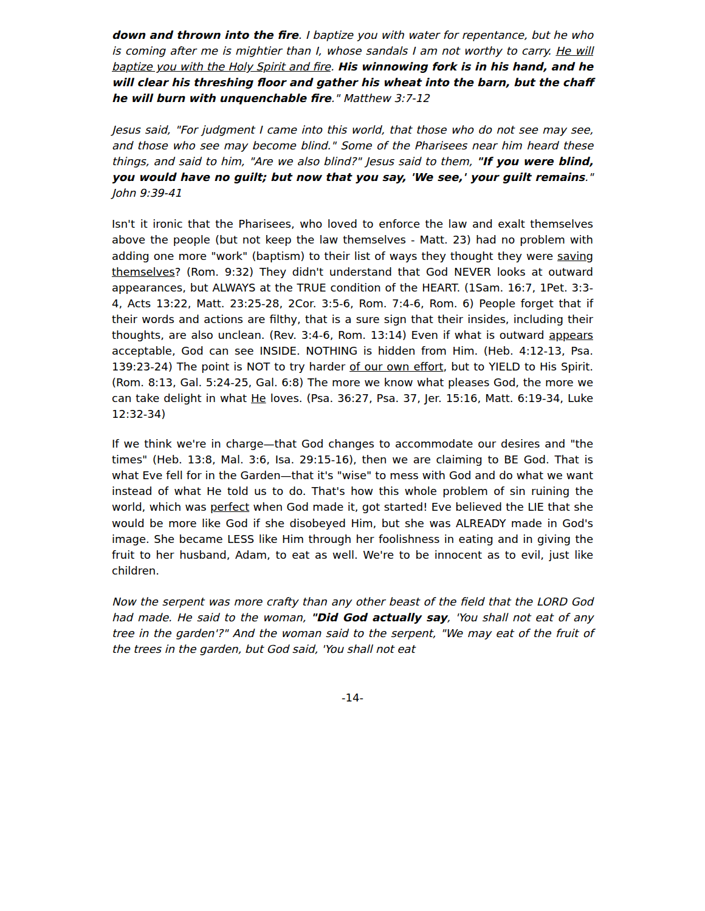down and thrown into the fire. I baptize you with water for repentance, but he who is coming after me is mightier than I, whose sandals I am not worthy to carry. He will baptize you with the Holy Spirit and fire. His winnowing fork is in his hand, and he will clear his threshing floor and gather his wheat into the barn, but the chaff he will burn with unquenchable fire." Matthew 3:7-12
Jesus said, "For judgment I came into this world, that those who do not see may see, and those who see may become blind." Some of the Pharisees near him heard these things, and said to him, "Are we also blind?" Jesus said to them, "If you were blind, you would have no guilt; but now that you say, 'We see,' your guilt remains." John 9:39-41
Isn't it ironic that the Pharisees, who loved to enforce the law and exalt themselves above the people (but not keep the law themselves - Matt. 23) had no problem with adding one more "work" (baptism) to their list of ways they thought they were saving themselves? (Rom. 9:32) They didn't understand that God NEVER looks at outward appearances, but ALWAYS at the TRUE condition of the HEART. (1Sam. 16:7, 1Pet. 3:3-4, Acts 13:22, Matt. 23:25-28, 2Cor. 3:5-6, Rom. 7:4-6, Rom. 6) People forget that if their words and actions are filthy, that is a sure sign that their insides, including their thoughts, are also unclean. (Rev. 3:4-6, Rom. 13:14) Even if what is outward appears acceptable, God can see INSIDE. NOTHING is hidden from Him. (Heb. 4:12-13, Psa. 139:23-24) The point is NOT to try harder of our own effort, but to YIELD to His Spirit. (Rom. 8:13, Gal. 5:24-25, Gal. 6:8) The more we know what pleases God, the more we can take delight in what He loves. (Psa. 36:27, Psa. 37, Jer. 15:16, Matt. 6:19-34, Luke 12:32-34)
If we think we're in charge—that God changes to accommodate our desires and "the times" (Heb. 13:8, Mal. 3:6, Isa. 29:15-16), then we are claiming to BE God. That is what Eve fell for in the Garden—that it's "wise" to mess with God and do what we want instead of what He told us to do. That's how this whole problem of sin ruining the world, which was perfect when God made it, got started! Eve believed the LIE that she would be more like God if she disobeyed Him, but she was ALREADY made in God's image. She became LESS like Him through her foolishness in eating and in giving the fruit to her husband, Adam, to eat as well. We're to be innocent as to evil, just like children.
Now the serpent was more crafty than any other beast of the field that the LORD God had made. He said to the woman, "Did God actually say, 'You shall not eat of any tree in the garden'?" And the woman said to the serpent, "We may eat of the fruit of the trees in the garden, but God said, 'You shall not eat
-14-